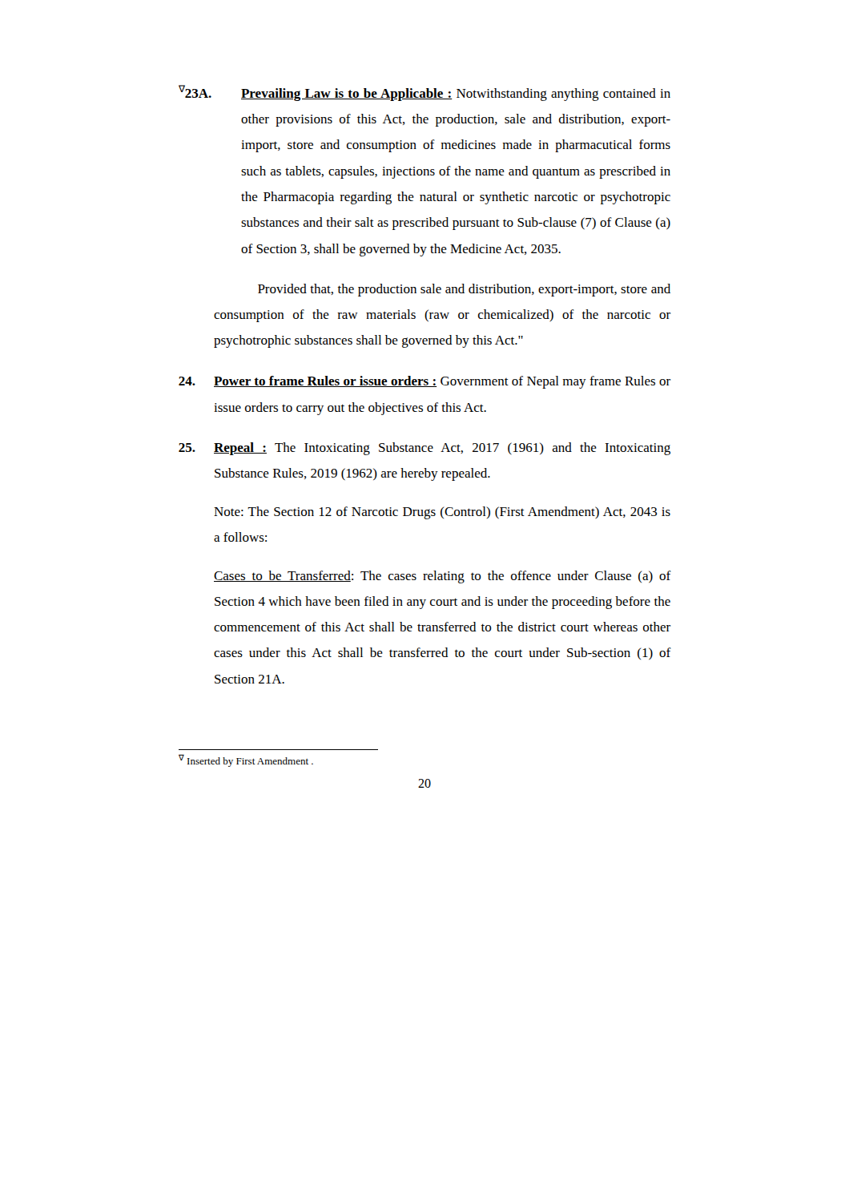∇23A.
Prevailing Law is to be Applicable : Notwithstanding anything contained in other provisions of this Act, the production, sale and distribution, export-import, store and consumption of medicines made in pharmacutical forms such as tablets, capsules, injections of the name and quantum as prescribed in the Pharmacopia regarding the natural or synthetic narcotic or psychotropic substances and their salt as prescribed pursuant to Sub-clause (7) of Clause (a) of Section 3, shall be governed by the Medicine Act, 2035.
Provided that, the production sale and distribution, export-import, store and consumption of the raw materials (raw or chemicalized) of the narcotic or psychotrophic substances shall be governed by this Act."
24.
Power to frame Rules or issue orders : Government of Nepal may frame Rules or issue orders to carry out the objectives of this Act.
25.
Repeal : The Intoxicating Substance Act, 2017 (1961) and the Intoxicating Substance Rules, 2019 (1962) are hereby repealed.
Note: The Section 12 of Narcotic Drugs (Control) (First Amendment) Act, 2043 is a follows:
Cases to be Transferred: The cases relating to the offence under Clause (a) of Section 4 which have been filed in any court and is under the proceeding before the commencement of this Act shall be transferred to the district court whereas other cases under this Act shall be transferred to the court under Sub-section (1) of Section 21A.
∇ Inserted by First Amendment .
20